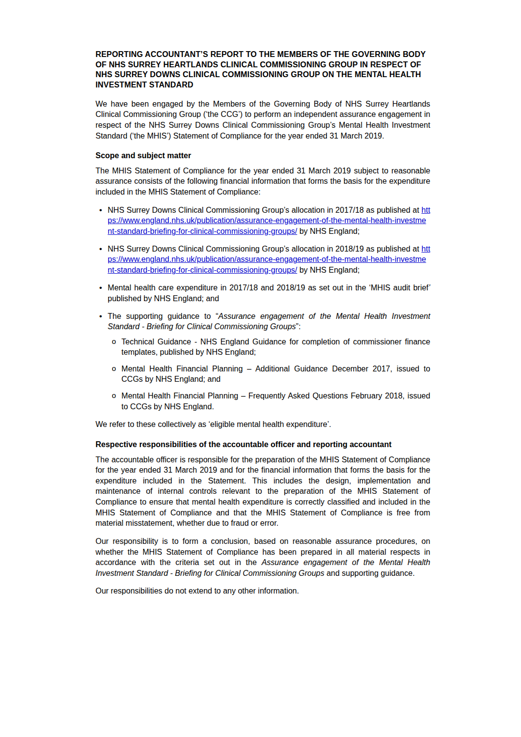Reporting Accountant’s Report to the Members of the Governing Body of NHS Surrey Heartlands Clinical Commissioning Group in respect of NHS Surrey Downs Clinical Commissioning Group on the Mental Health Investment Standard
We have been engaged by the Members of the Governing Body of NHS Surrey Heartlands Clinical Commissioning Group (‘the CCG’) to perform an independent assurance engagement in respect of the NHS Surrey Downs Clinical Commissioning Group’s Mental Health Investment Standard (‘the MHIS’) Statement of Compliance for the year ended 31 March 2019.
Scope and subject matter
The MHIS Statement of Compliance for the year ended 31 March 2019 subject to reasonable assurance consists of the following financial information that forms the basis for the expenditure included in the MHIS Statement of Compliance:
NHS Surrey Downs Clinical Commissioning Group’s allocation in 2017/18 as published at https://www.england.nhs.uk/publication/assurance-engagement-of-the-mental-health-investment-standard-briefing-for-clinical-commissioning-groups/ by NHS England;
NHS Surrey Downs Clinical Commissioning Group’s allocation in 2018/19 as published at https://www.england.nhs.uk/publication/assurance-engagement-of-the-mental-health-investment-standard-briefing-for-clinical-commissioning-groups/ by NHS England;
Mental health care expenditure in 2017/18 and 2018/19 as set out in the ‘MHIS audit brief’ published by NHS England; and
The supporting guidance to “Assurance engagement of the Mental Health Investment Standard - Briefing for Clinical Commissioning Groups”:
Technical Guidance - NHS England Guidance for completion of commissioner finance templates, published by NHS England;
Mental Health Financial Planning – Additional Guidance December 2017, issued to CCGs by NHS England; and
Mental Health Financial Planning – Frequently Asked Questions February 2018, issued to CCGs by NHS England.
We refer to these collectively as ‘eligible mental health expenditure’.
Respective responsibilities of the accountable officer and reporting accountant
The accountable officer is responsible for the preparation of the MHIS Statement of Compliance for the year ended 31 March 2019 and for the financial information that forms the basis for the expenditure included in the Statement. This includes the design, implementation and maintenance of internal controls relevant to the preparation of the MHIS Statement of Compliance to ensure that mental health expenditure is correctly classified and included in the MHIS Statement of Compliance and that the MHIS Statement of Compliance is free from material misstatement, whether due to fraud or error.
Our responsibility is to form a conclusion, based on reasonable assurance procedures, on whether the MHIS Statement of Compliance has been prepared in all material respects in accordance with the criteria set out in the Assurance engagement of the Mental Health Investment Standard - Briefing for Clinical Commissioning Groups and supporting guidance.
Our responsibilities do not extend to any other information.